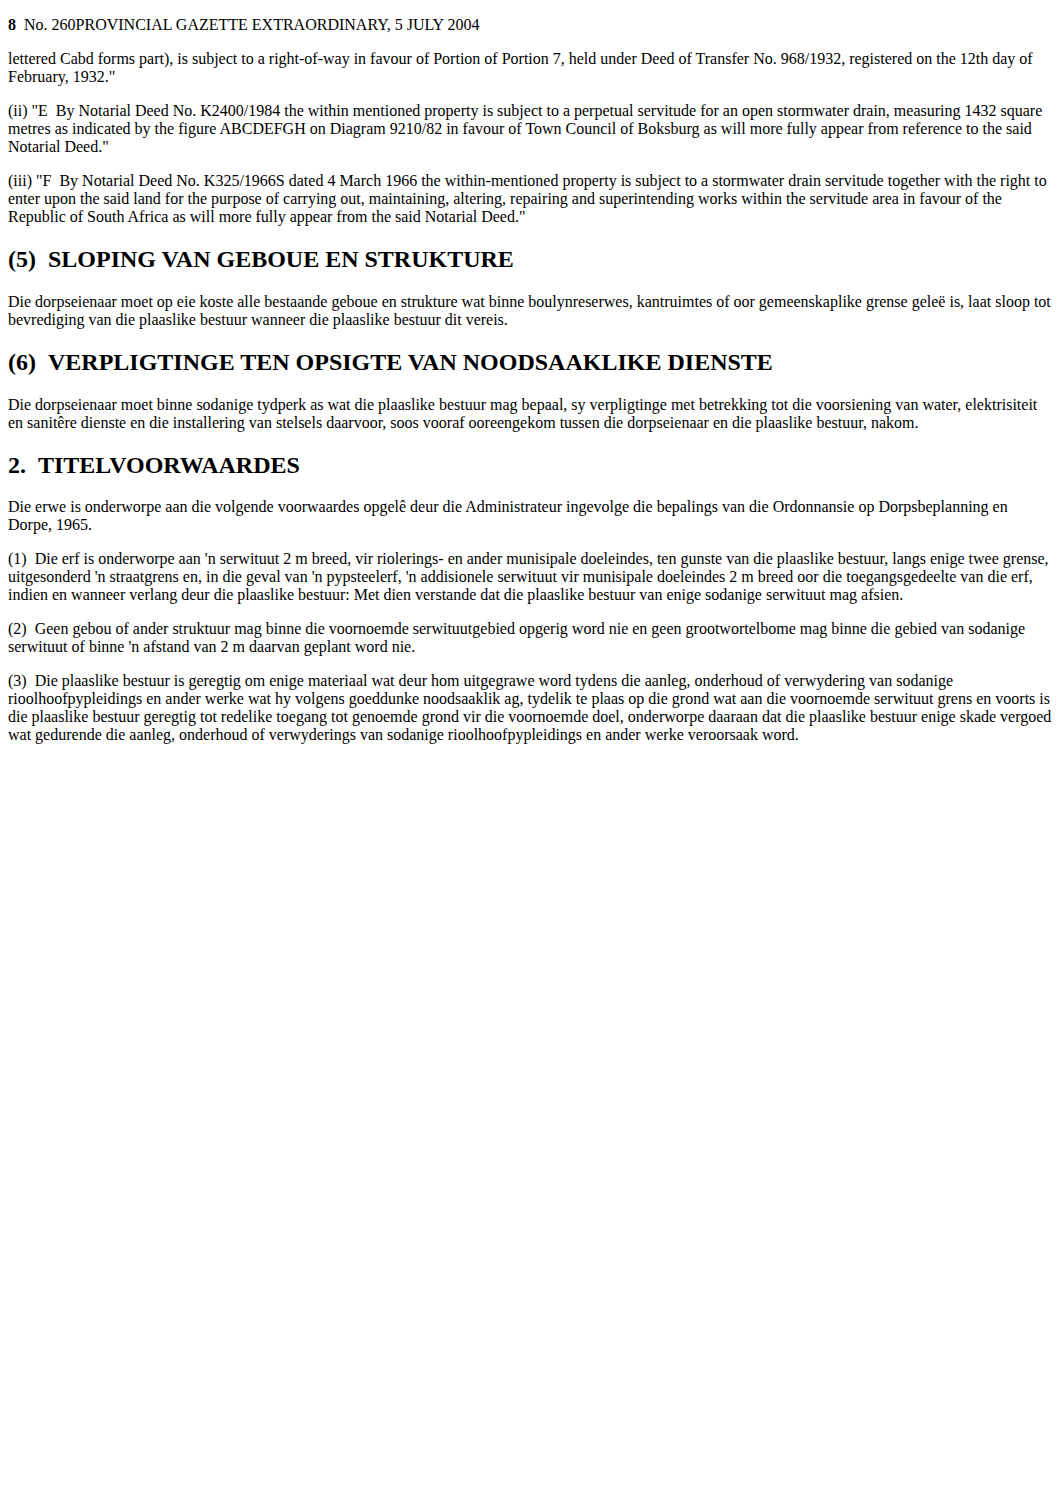8 No. 260PROVINCIAL GAZETTE EXTRAORDINARY, 5 JULY 2004
lettered Cabd forms part), is subject to a right-of-way in favour of Portion of Portion 7, held under Deed of Transfer No. 968/1932, registered on the 12th day of February, 1932."
(ii) "E By Notarial Deed No. K2400/1984 the within mentioned property is subject to a perpetual servitude for an open stormwater drain, measuring 1432 square metres as indicated by the figure ABCDEFGH on Diagram 9210/82 in favour of Town Council of Boksburg as will more fully appear from reference to the said Notarial Deed."
(iii) "F By Notarial Deed No. K325/1966S dated 4 March 1966 the within-mentioned property is subject to a stormwater drain servitude together with the right to enter upon the said land for the purpose of carrying out, maintaining, altering, repairing and superintending works within the servitude area in favour of the Republic of South Africa as will more fully appear from the said Notarial Deed."
(5) SLOPING VAN GEBOUE EN STRUKTURE
Die dorpseienaar moet op eie koste alle bestaande geboue en strukture wat binne boulynreserwes, kantruimtes of oor gemeenskaplike grense geleë is, laat sloop tot bevrediging van die plaaslike bestuur wanneer die plaaslike bestuur dit vereis.
(6) VERPLIGTINGE TEN OPSIGTE VAN NOODSAAKLIKE DIENSTE
Die dorpseienaar moet binne sodanige tydperk as wat die plaaslike bestuur mag bepaal, sy verpligtinge met betrekking tot die voorsiening van water, elektrisiteit en sanitêre dienste en die installering van stelsels daarvoor, soos vooraf ooreengekom tussen die dorpseienaar en die plaaslike bestuur, nakom.
2. TITELVOORWAARDES
Die erwe is onderworpe aan die volgende voorwaardes opgelê deur die Administrateur ingevolge die bepalings van die Ordonnansie op Dorpsbeplanning en Dorpe, 1965.
(1) Die erf is onderworpe aan 'n serwituut 2 m breed, vir riolerings- en ander munisipale doeleindes, ten gunste van die plaaslike bestuur, langs enige twee grense, uitgesonderd 'n straatgrens en, in die geval van 'n pypsteelerf, 'n addisionele serwituut vir munisipale doeleindes 2 m breed oor die toegangsgedeelte van die erf, indien en wanneer verlang deur die plaaslike bestuur: Met dien verstande dat die plaaslike bestuur van enige sodanige serwituut mag afsien.
(2) Geen gebou of ander struktuur mag binne die voornoemde serwituutgebied opgerig word nie en geen grootwortelbome mag binne die gebied van sodanige serwituut of binne 'n afstand van 2 m daarvan geplant word nie.
(3) Die plaaslike bestuur is geregtig om enige materiaal wat deur hom uitgegrawe word tydens die aanleg, onderhoud of verwydering van sodanige rioolhoofpypleidings en ander werke wat hy volgens goeddunke noodsaaklik ag, tydelik te plaas op die grond wat aan die voornoemde serwituut grens en voorts is die plaaslike bestuur geregtig tot redelike toegang tot genoemde grond vir die voornoemde doel, onderworpe daaraan dat die plaaslike bestuur enige skade vergoed wat gedurende die aanleg, onderhoud of verwyderings van sodanige rioolhoofpypleidings en ander werke veroorsaak word.